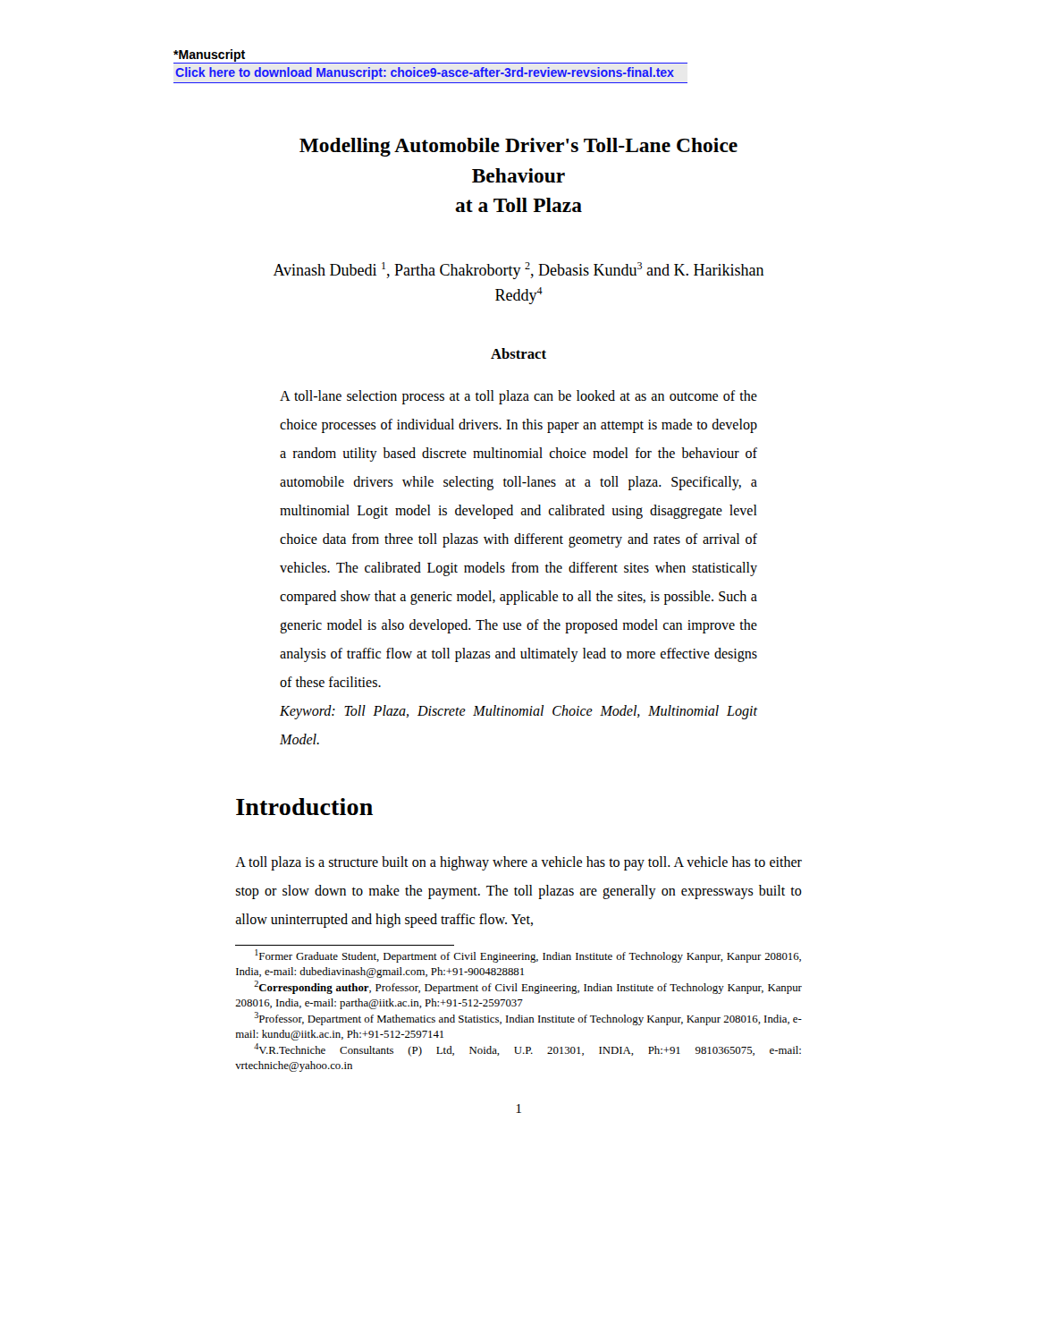*Manuscript Click here to download Manuscript: choice9-asce-after-3rd-review-revsions-final.tex
Modelling Automobile Driver's Toll-Lane Choice Behaviour
at a Toll Plaza
Avinash Dubedi 1, Partha Chakroborty 2, Debasis Kundu3 and K. Harikishan
Reddy4
Abstract
A toll-lane selection process at a toll plaza can be looked at as an outcome of the choice processes of individual drivers. In this paper an attempt is made to develop a random utility based discrete multinomial choice model for the behaviour of automobile drivers while selecting toll-lanes at a toll plaza. Specifically, a multinomial Logit model is developed and calibrated using disaggregate level choice data from three toll plazas with different geometry and rates of arrival of vehicles. The calibrated Logit models from the different sites when statistically compared show that a generic model, applicable to all the sites, is possible. Such a generic model is also developed. The use of the proposed model can improve the analysis of traffic flow at toll plazas and ultimately lead to more effective designs of these facilities.
Keyword: Toll Plaza, Discrete Multinomial Choice Model, Multinomial Logit Model.
Introduction
A toll plaza is a structure built on a highway where a vehicle has to pay toll. A vehicle has to either stop or slow down to make the payment. The toll plazas are generally on expressways built to allow uninterrupted and high speed traffic flow. Yet,
1Former Graduate Student, Department of Civil Engineering, Indian Institute of Technology Kanpur, Kanpur 208016, India, e-mail: dubediavinash@gmail.com, Ph:+91-9004828881
2Corresponding author, Professor, Department of Civil Engineering, Indian Institute of Technology Kanpur, Kanpur 208016, India, e-mail: partha@iitk.ac.in, Ph:+91-512-2597037
3Professor, Department of Mathematics and Statistics, Indian Institute of Technology Kanpur, Kanpur 208016, India, e-mail: kundu@iitk.ac.in, Ph:+91-512-2597141
4V.R.Techniche Consultants (P) Ltd, Noida, U.P. 201301, INDIA, Ph:+91 9810365075, e-mail: vrtechniche@yahoo.co.in
1